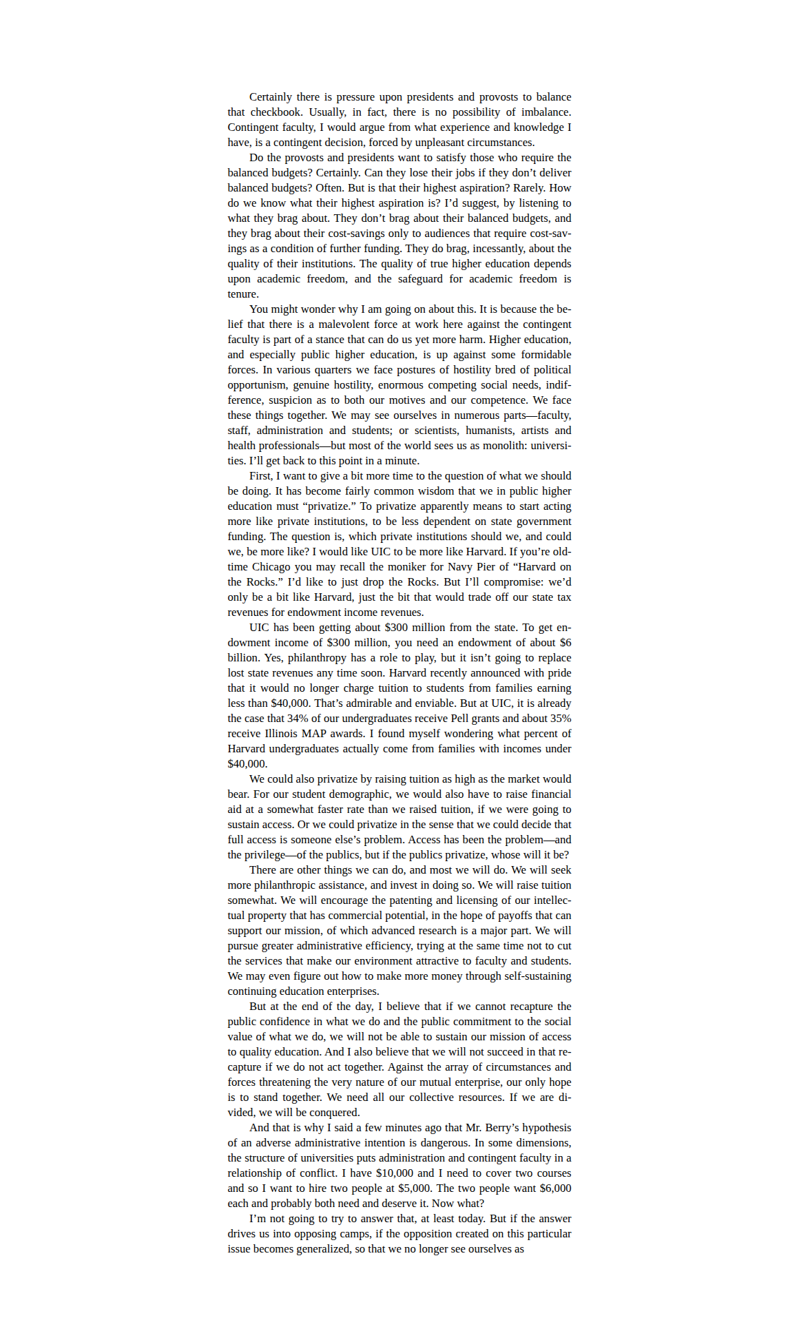Certainly there is pressure upon presidents and provosts to balance that checkbook. Usually, in fact, there is no possibility of imbalance. Contingent faculty, I would argue from what experience and knowledge I have, is a contingent decision, forced by unpleasant circumstances.
Do the provosts and presidents want to satisfy those who require the balanced budgets? Certainly. Can they lose their jobs if they don’t deliver balanced budgets? Often. But is that their highest aspiration? Rarely. How do we know what their highest aspiration is? I’d suggest, by listening to what they brag about. They don’t brag about their balanced budgets, and they brag about their cost-savings only to audiences that require cost-savings as a condition of further funding. They do brag, incessantly, about the quality of their institutions. The quality of true higher education depends upon academic freedom, and the safeguard for academic freedom is tenure.
You might wonder why I am going on about this. It is because the belief that there is a malevolent force at work here against the contingent faculty is part of a stance that can do us yet more harm. Higher education, and especially public higher education, is up against some formidable forces. In various quarters we face postures of hostility bred of political opportunism, genuine hostility, enormous competing social needs, indifference, suspicion as to both our motives and our competence. We face these things together. We may see ourselves in numerous parts—faculty, staff, administration and students; or scientists, humanists, artists and health professionals—but most of the world sees us as monolith: universities. I’ll get back to this point in a minute.
First, I want to give a bit more time to the question of what we should be doing. It has become fairly common wisdom that we in public higher education must “privatize.” To privatize apparently means to start acting more like private institutions, to be less dependent on state government funding. The question is, which private institutions should we, and could we, be more like? I would like UIC to be more like Harvard. If you’re old-time Chicago you may recall the moniker for Navy Pier of “Harvard on the Rocks.” I’d like to just drop the Rocks. But I’ll compromise: we’d only be a bit like Harvard, just the bit that would trade off our state tax revenues for endowment income revenues.
UIC has been getting about $300 million from the state. To get endowment income of $300 million, you need an endowment of about $6 billion. Yes, philanthropy has a role to play, but it isn’t going to replace lost state revenues any time soon. Harvard recently announced with pride that it would no longer charge tuition to students from families earning less than $40,000. That’s admirable and enviable. But at UIC, it is already the case that 34% of our undergraduates receive Pell grants and about 35% receive Illinois MAP awards. I found myself wondering what percent of Harvard undergraduates actually come from families with incomes under $40,000.
We could also privatize by raising tuition as high as the market would bear. For our student demographic, we would also have to raise financial aid at a somewhat faster rate than we raised tuition, if we were going to sustain access. Or we could privatize in the sense that we could decide that full access is someone else’s problem. Access has been the problem—and the privilege—of the publics, but if the publics privatize, whose will it be?
There are other things we can do, and most we will do. We will seek more philanthropic assistance, and invest in doing so. We will raise tuition somewhat. We will encourage the patenting and licensing of our intellectual property that has commercial potential, in the hope of payoffs that can support our mission, of which advanced research is a major part. We will pursue greater administrative efficiency, trying at the same time not to cut the services that make our environment attractive to faculty and students. We may even figure out how to make more money through self-sustaining continuing education enterprises.
But at the end of the day, I believe that if we cannot recapture the public confidence in what we do and the public commitment to the social value of what we do, we will not be able to sustain our mission of access to quality education. And I also believe that we will not succeed in that recapture if we do not act together. Against the array of circumstances and forces threatening the very nature of our mutual enterprise, our only hope is to stand together. We need all our collective resources. If we are divided, we will be conquered.
And that is why I said a few minutes ago that Mr. Berry’s hypothesis of an adverse administrative intention is dangerous. In some dimensions, the structure of universities puts administration and contingent faculty in a relationship of conflict. I have $10,000 and I need to cover two courses and so I want to hire two people at $5,000. The two people want $6,000 each and probably both need and deserve it. Now what?
I’m not going to try to answer that, at least today. But if the answer drives us into opposing camps, if the opposition created on this particular issue becomes generalized, so that we no longer see ourselves as